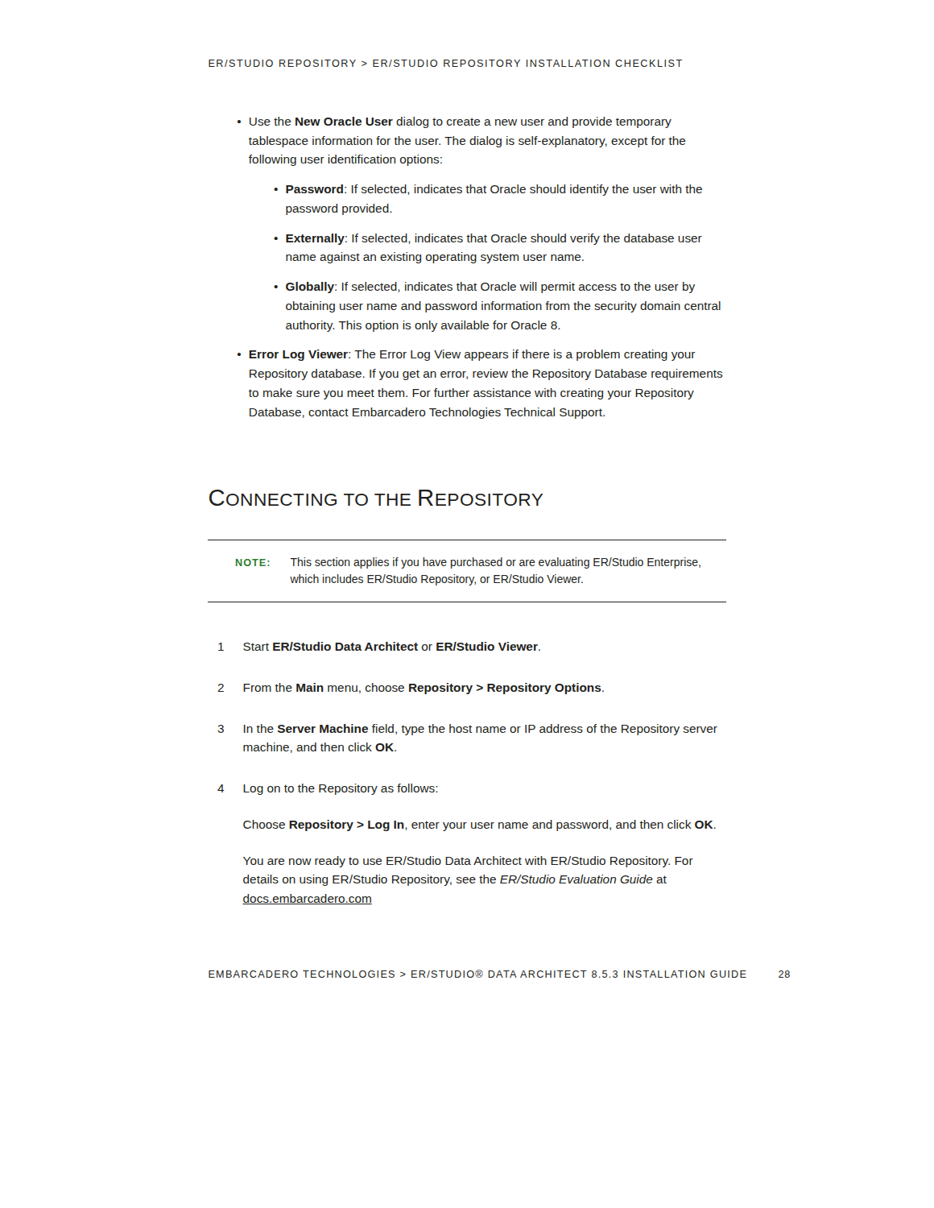ER/STUDIO REPOSITORY > ER/STUDIO REPOSITORY INSTALLATION CHECKLIST
Use the New Oracle User dialog to create a new user and provide temporary tablespace information for the user. The dialog is self-explanatory, except for the following user identification options:
Password: If selected, indicates that Oracle should identify the user with the password provided.
Externally: If selected, indicates that Oracle should verify the database user name against an existing operating system user name.
Globally: If selected, indicates that Oracle will permit access to the user by obtaining user name and password information from the security domain central authority. This option is only available for Oracle 8.
Error Log Viewer: The Error Log View appears if there is a problem creating your Repository database. If you get an error, review the Repository Database requirements to make sure you meet them. For further assistance with creating your Repository Database, contact Embarcadero Technologies Technical Support.
CONNECTING TO THE REPOSITORY
NOTE:
This section applies if you have purchased or are evaluating ER/Studio Enterprise, which includes ER/Studio Repository, or ER/Studio Viewer.
Start ER/Studio Data Architect or ER/Studio Viewer.
From the Main menu, choose Repository > Repository Options.
In the Server Machine field, type the host name or IP address of the Repository server machine, and then click OK.
Log on to the Repository as follows:
Choose Repository > Log In, enter your user name and password, and then click OK.
You are now ready to use ER/Studio Data Architect with ER/Studio Repository. For details on using ER/Studio Repository, see the ER/Studio Evaluation Guide at docs.embarcadero.com
EMBARCADERO TECHNOLOGIES > ER/STUDIO® DATA ARCHITECT 8.5.3 INSTALLATION GUIDE 28